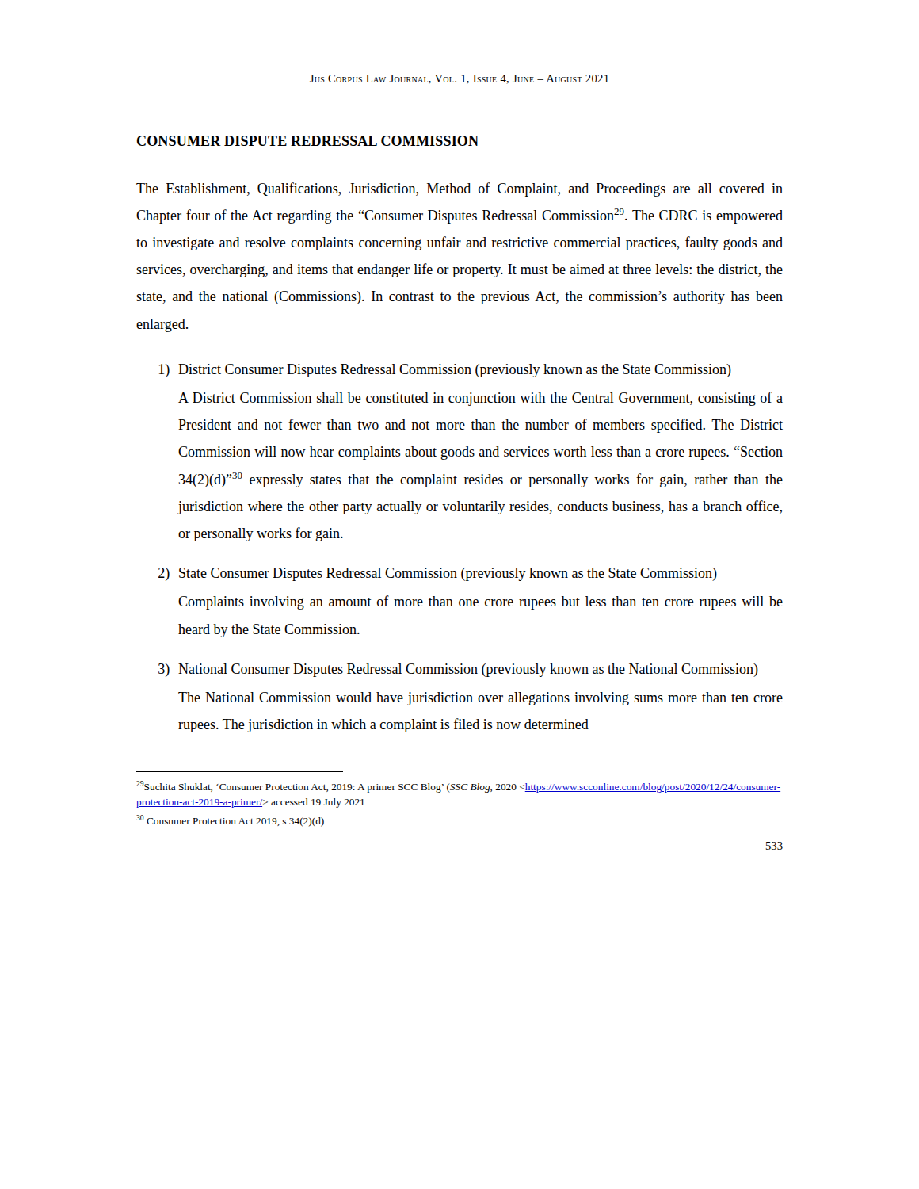Jus Corpus Law Journal, Vol. 1, Issue 4, June – August 2021
Consumer Dispute Redressal Commission
The Establishment, Qualifications, Jurisdiction, Method of Complaint, and Proceedings are all covered in Chapter four of the Act regarding the “Consumer Disputes Redressal Commission29. The CDRC is empowered to investigate and resolve complaints concerning unfair and restrictive commercial practices, faulty goods and services, overcharging, and items that endanger life or property. It must be aimed at three levels: the district, the state, and the national (Commissions). In contrast to the previous Act, the commission’s authority has been enlarged.
District Consumer Disputes Redressal Commission (previously known as the State Commission)
A District Commission shall be constituted in conjunction with the Central Government, consisting of a President and not fewer than two and not more than the number of members specified. The District Commission will now hear complaints about goods and services worth less than a crore rupees. “Section 34(2)(d)”30 expressly states that the complaint resides or personally works for gain, rather than the jurisdiction where the other party actually or voluntarily resides, conducts business, has a branch office, or personally works for gain.
State Consumer Disputes Redressal Commission (previously known as the State Commission)
Complaints involving an amount of more than one crore rupees but less than ten crore rupees will be heard by the State Commission.
National Consumer Disputes Redressal Commission (previously known as the National Commission)
The National Commission would have jurisdiction over allegations involving sums more than ten crore rupees. The jurisdiction in which a complaint is filed is now determined
29Suchita Shuklat, ‘Consumer Protection Act, 2019: A primer SCC Blog’ (SSC Blog, 2020 <https://www.scconline.com/blog/post/2020/12/24/consumer-protection-act-2019-a-primer/> accessed 19 July 2021
30 Consumer Protection Act 2019, s 34(2)(d)
533